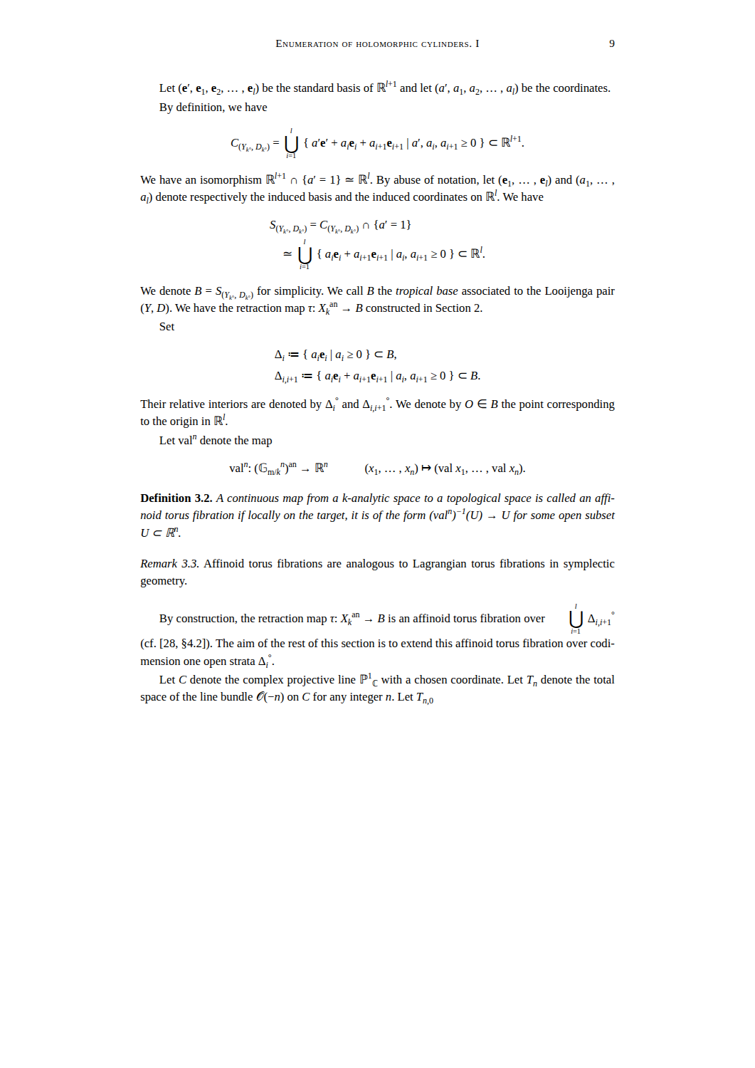Enumeration of holomorphic cylinders. I 9
Let (e′, e1, e2, … , el) be the standard basis of ℝl+1 and let (a′, a1, a2, … , al) be the coordinates.
By definition, we have
C(Yk°, Dk°) = l⋃i=1 { a′e′ + aiei + ai+1ei+1 | a′, ai, ai+1 ≥ 0 } ⊂ ℝl+1.
We have an isomorphism ℝl+1 ∩ {a′ = 1} ≃ ℝl. By abuse of notation, let (e1, … , el) and (a1, … , al) denote respectively the induced basis and the induced coordinates on ℝl. We have
S(Yk°, Dk°) = C(Yk°, Dk°) ∩ {a′ = 1} ≃ l⋃i=1 { aiei + ai+1ei+1 | ai, ai+1 ≥ 0 } ⊂ ℝl.
We denote B = S(Yk°, Dk°) for simplicity. We call B the tropical base associated to the Looijenga pair (Y, D). We have the retraction map τ: Xkan → B constructed in Section 2.
Set
Δi ≔ { aiei | ai ≥ 0 } ⊂ B, Δi,i+1 ≔ { aiei + ai+1ei+1 | ai, ai+1 ≥ 0 } ⊂ B.
Their relative interiors are denoted by Δi° and Δi,i+1°. We denote by O ∈ B the point corresponding to the origin in ℝl.
Let valn denote the map
valn: (𝔾m/kn)an → ℝn (x1, … , xn) ↦ (val x1, … , val xn).
Definition 3.2. A continuous map from a k-analytic space to a topological space is called an affinoid torus fibration if locally on the target, it is of the form (valn)−1(U) → U for some open subset U ⊂ ℝn.
Remark 3.3. Affinoid torus fibrations are analogous to Lagrangian torus fibrations in symplectic geometry.
By construction, the retraction map τ: Xkan → B is an affinoid torus fibration over l⋃i=1 Δi,i+1° (cf. [28, §4.2]). The aim of the rest of this section is to extend this affinoid torus fibration over codimension one open strata Δi°.
Let C denote the complex projective line ℙ1ℂ with a chosen coordinate. Let Tn denote the total space of the line bundle 𝒪(−n) on C for any integer n. Let Tn,0